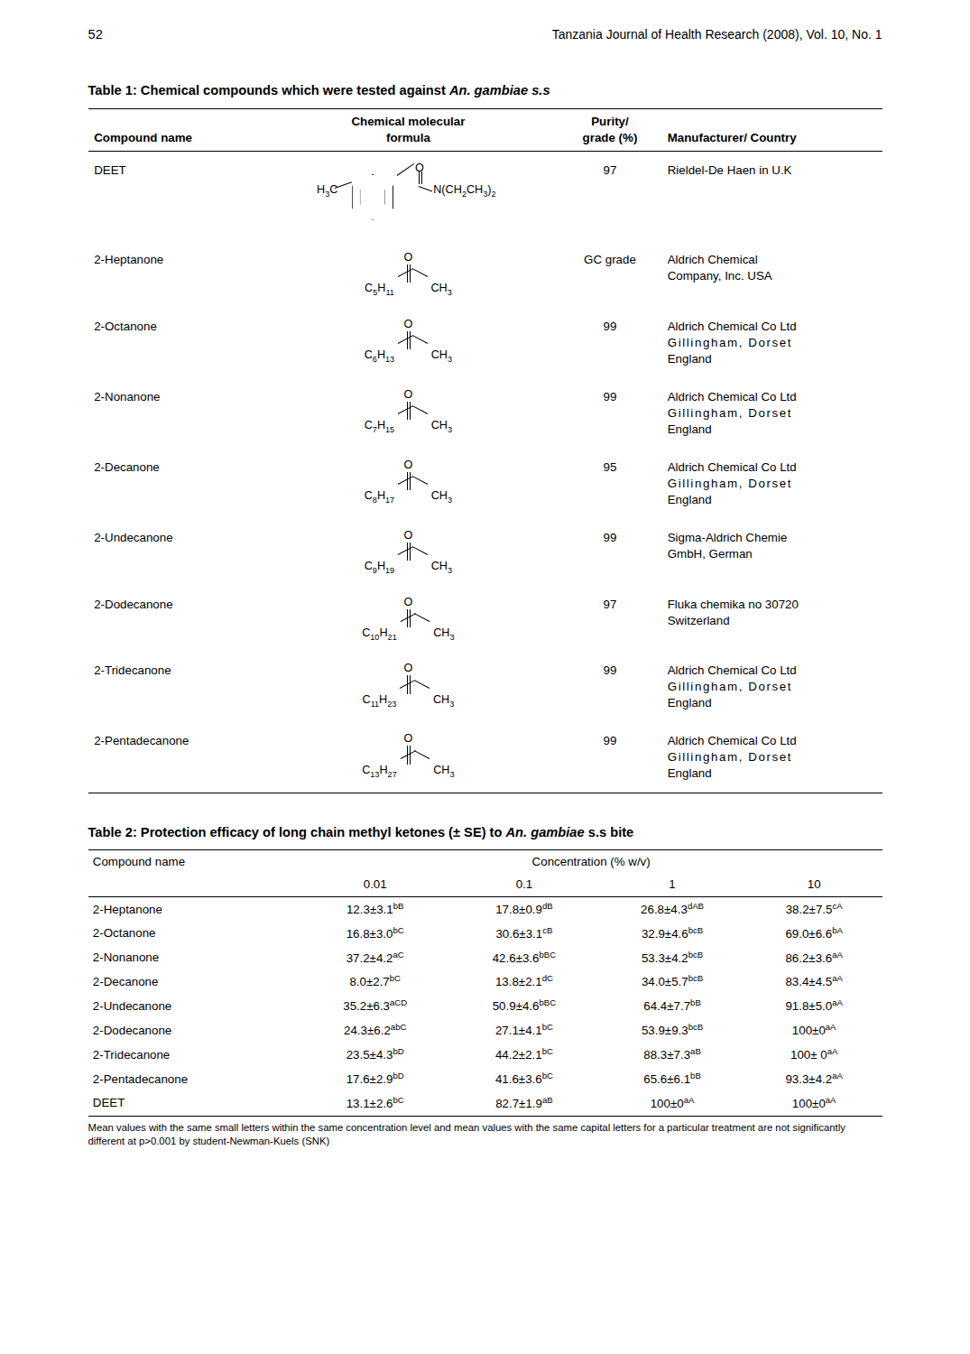52 Tanzania Journal of Health Research (2008), Vol. 10, No. 1
Table 1: Chemical compounds which were tested against An. gambiae s.s
| Compound name | Chemical molecular formula | Purity/ grade (%) | Manufacturer/ Country |
| --- | --- | --- | --- |
| DEET | O H 3 C N(CH 2 CH 3 ) 2 | 97 | Rieldel-De Haen in U.K |
| 2-Heptanone | O C 5 H 11 CH 3 | GC grade | Aldrich Chemical Company, Inc. USA |
| 2-Octanone | O C 6 H 13 CH 3 | 99 | Aldrich Chemical Co Ltd Gillingham, Dorset England |
| 2-Nonanone | O C 7 H 15 CH 3 | 99 | Aldrich Chemical Co Ltd Gillingham, Dorset England |
| 2-Decanone | O C 8 H 17 CH 3 | 95 | Aldrich Chemical Co Ltd Gillingham, Dorset England |
| 2-Undecanone | O C 9 H 19 CH 3 | 99 | Sigma-Aldrich Chemie GmbH, German |
| 2-Dodecanone | O C 10 H 21 CH 3 | 97 | Fluka chemika no 30720 Switzerland |
| 2-Tridecanone | O C 11 H 23 CH 3 | 99 | Aldrich Chemical Co Ltd Gillingham, Dorset England |
| 2-Pentadecanone | O C 13 H 27 CH 3 | 99 | Aldrich Chemical Co Ltd Gillingham, Dorset England |
Table 2: Protection efficacy of long chain methyl ketones (± SE) to An. gambiae s.s bite
| Compound name | Concentration (% w/v) |
| --- | --- |
| | 0.01 | 0.1 | 1 | 10 |
| 2-Heptanone | 12.3±3.1 bB | 17.8±0.9 dB | 26.8±4.3 dAB | 38.2±7.5 cA |
| 2-Octanone | 16.8±3.0 bC | 30.6±3.1 cB | 32.9±4.6 bcB | 69.0±6.6 bA |
| 2-Nonanone | 37.2±4.2 aC | 42.6±3.6 bBC | 53.3±4.2 bcB | 86.2±3.6 aA |
| 2-Decanone | 8.0±2.7 bC | 13.8±2.1 dC | 34.0±5.7 bcB | 83.4±4.5 aA |
| 2-Undecanone | 35.2±6.3 aCD | 50.9±4.6 bBC | 64.4±7.7 bB | 91.8±5.0 aA |
| 2-Dodecanone | 24.3±6.2 abC | 27.1±4.1 bC | 53.9±9.3 bcB | 100±0 aA |
| 2-Tridecanone | 23.5±4.3 bD | 44.2±2.1 bC | 88.3±7.3 aB | 100± 0 aA |
| 2-Pentadecanone | 17.6±2.9 bD | 41.6±3.6 bC | 65.6±6.1 bB | 93.3±4.2 aA |
| DEET | 13.1±2.6 bC | 82.7±1.9 aB | 100±0 aA | 100±0 aA |
Mean values with the same small letters within the same concentration level and mean values with the same capital letters for a particular treatment are not significantly different at p>0.001 by student-Newman-Kuels (SNK)